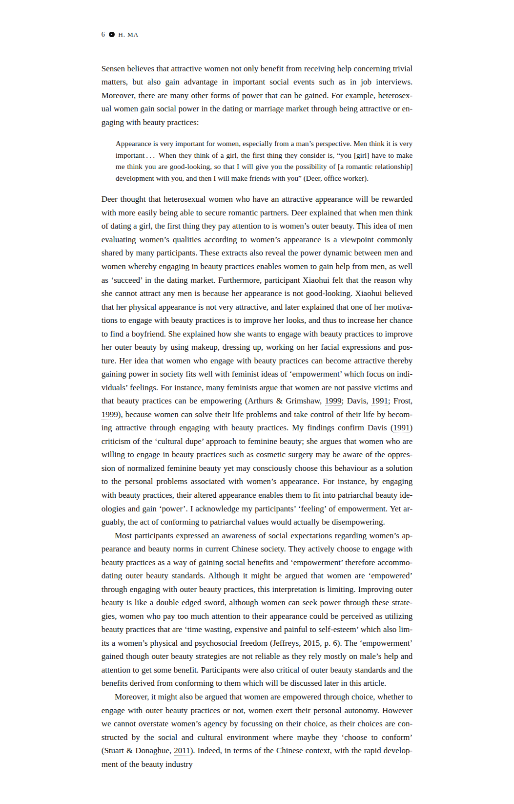6 • H. MA
Sensen believes that attractive women not only benefit from receiving help concerning trivial matters, but also gain advantage in important social events such as in job interviews. Moreover, there are many other forms of power that can be gained. For example, heterosexual women gain social power in the dating or marriage market through being attractive or engaging with beauty practices:
Appearance is very important for women, especially from a man’s perspective. Men think it is very important . . .  When they think of a girl, the first thing they consider is, “you [girl] have to make me think you are good-looking, so that I will give you the possibility of [a romantic relationship] development with you, and then I will make friends with you” (Deer, office worker).
Deer thought that heterosexual women who have an attractive appearance will be rewarded with more easily being able to secure romantic partners. Deer explained that when men think of dating a girl, the first thing they pay attention to is women’s outer beauty. This idea of men evaluating women’s qualities according to women’s appearance is a viewpoint commonly shared by many participants. These extracts also reveal the power dynamic between men and women whereby engaging in beauty practices enables women to gain help from men, as well as ‘succeed’ in the dating market. Furthermore, participant Xiaohui felt that the reason why she cannot attract any men is because her appearance is not good-looking. Xiaohui believed that her physical appearance is not very attractive, and later explained that one of her motivations to engage with beauty practices is to improve her looks, and thus to increase her chance to find a boyfriend. She explained how she wants to engage with beauty practices to improve her outer beauty by using makeup, dressing up, working on her facial expressions and posture. Her idea that women who engage with beauty practices can become attractive thereby gaining power in society fits well with feminist ideas of ‘empowerment’ which focus on individuals’ feelings. For instance, many feminists argue that women are not passive victims and that beauty practices can be empowering (Arthurs & Grimshaw, 1999; Davis, 1991; Frost, 1999), because women can solve their life problems and take control of their life by becoming attractive through engaging with beauty practices. My findings confirm Davis (1991) criticism of the ‘cultural dupe’ approach to feminine beauty; she argues that women who are willing to engage in beauty practices such as cosmetic surgery may be aware of the oppression of normalized feminine beauty yet may consciously choose this behaviour as a solution to the personal problems associated with women’s appearance. For instance, by engaging with beauty practices, their altered appearance enables them to fit into patriarchal beauty ideologies and gain ‘power’. I acknowledge my participants’ ‘feeling’ of empowerment. Yet arguably, the act of conforming to patriarchal values would actually be disempowering.
Most participants expressed an awareness of social expectations regarding women’s appearance and beauty norms in current Chinese society. They actively choose to engage with beauty practices as a way of gaining social benefits and ‘empowerment’ therefore accommodating outer beauty standards. Although it might be argued that women are ‘empowered’ through engaging with outer beauty practices, this interpretation is limiting. Improving outer beauty is like a double edged sword, although women can seek power through these strategies, women who pay too much attention to their appearance could be perceived as utilizing beauty practices that are ‘time wasting, expensive and painful to self-esteem’ which also limits a women’s physical and psychosocial freedom (Jeffreys, 2015, p. 6). The ‘empowerment’ gained though outer beauty strategies are not reliable as they rely mostly on male’s help and attention to get some benefit. Participants were also critical of outer beauty standards and the benefits derived from conforming to them which will be discussed later in this article.
Moreover, it might also be argued that women are empowered through choice, whether to engage with outer beauty practices or not, women exert their personal autonomy. However we cannot overstate women’s agency by focussing on their choice, as their choices are constructed by the social and cultural environment where maybe they ‘choose to conform’ (Stuart & Donaghue, 2011). Indeed, in terms of the Chinese context, with the rapid development of the beauty industry